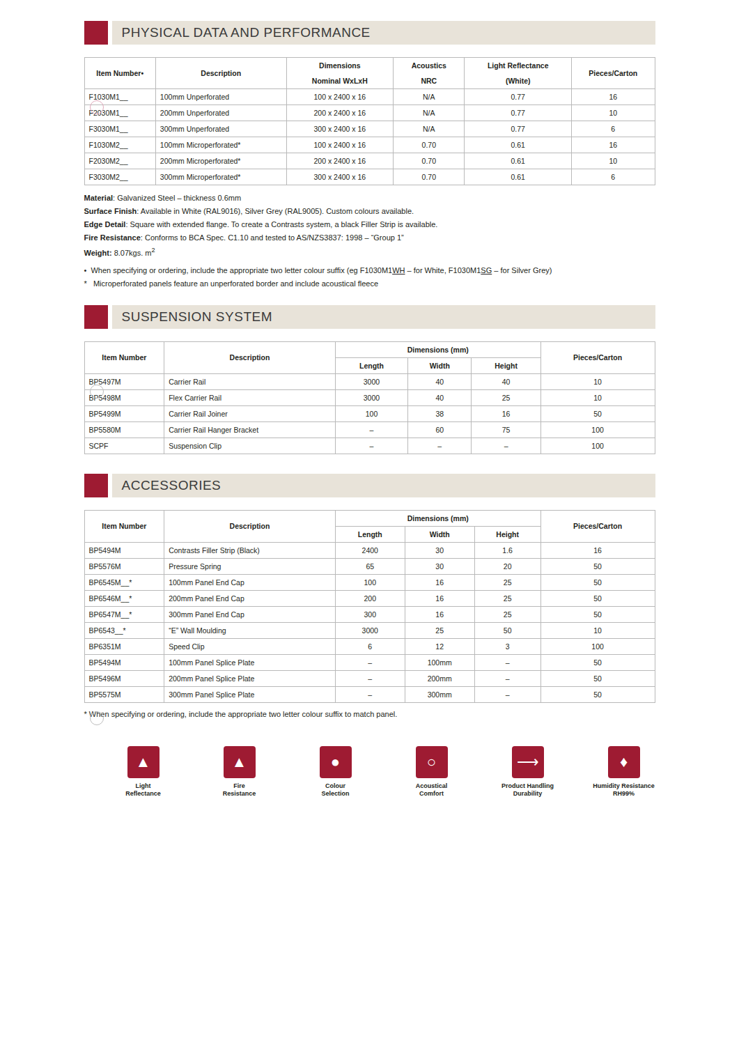PHYSICAL DATA AND PERFORMANCE
| Item Number• | Description | Dimensions | Acoustics | Light Reflectance | Pieces/Carton |
| --- | --- | --- | --- | --- | --- |
| Nominal WxLxH | NRC | (White) |
| F1030M1__ | 100mm Unperforated | 100 x 2400 x 16 | N/A | 0.77 | 16 |
| F2030M1__ | 200mm Unperforated | 200 x 2400 x 16 | N/A | 0.77 | 10 |
| F3030M1__ | 300mm Unperforated | 300 x 2400 x 16 | N/A | 0.77 | 6 |
| F1030M2__ | 100mm Microperforated* | 100 x 2400 x 16 | 0.70 | 0.61 | 16 |
| F2030M2__ | 200mm Microperforated* | 200 x 2400 x 16 | 0.70 | 0.61 | 10 |
| F3030M2__ | 300mm Microperforated* | 300 x 2400 x 16 | 0.70 | 0.61 | 6 |
Material: Galvanized Steel – thickness 0.6mm
Surface Finish: Available in White (RAL9016), Silver Grey (RAL9005). Custom colours available.
Edge Detail: Square with extended flange. To create a Contrasts system, a black Filler Strip is available.
Fire Resistance: Conforms to BCA Spec. C1.10 and tested to AS/NZS3837: 1998 – “Group 1”
Weight: 8.07kgs. m2
• When specifying or ordering, include the appropriate two letter colour suffix (eg F1030M1WH – for White, F1030M1SG – for Silver Grey)
* Microperforated panels feature an unperforated border and include acoustical fleece
SUSPENSION SYSTEM
| Item Number | Description | Dimensions (mm) | Pieces/Carton |
| --- | --- | --- | --- |
| Length | Width | Height |
| BP5497M | Carrier Rail | 3000 | 40 | 40 | 10 |
| BP5498M | Flex Carrier Rail | 3000 | 40 | 25 | 10 |
| BP5499M | Carrier Rail Joiner | 100 | 38 | 16 | 50 |
| BP5580M | Carrier Rail Hanger Bracket | – | 60 | 75 | 100 |
| SCPF | Suspension Clip | – | – | – | 100 |
ACCESSORIES
| Item Number | Description | Dimensions (mm) | Pieces/Carton |
| --- | --- | --- | --- |
| Length | Width | Height |
| BP5494M | Contrasts Filler Strip (Black) | 2400 | 30 | 1.6 | 16 |
| BP5576M | Pressure Spring | 65 | 30 | 20 | 50 |
| BP6545M__* | 100mm Panel End Cap | 100 | 16 | 25 | 50 |
| BP6546M__* | 200mm Panel End Cap | 200 | 16 | 25 | 50 |
| BP6547M__* | 300mm Panel End Cap | 300 | 16 | 25 | 50 |
| BP6543__* | “E” Wall Moulding | 3000 | 25 | 50 | 10 |
| BP6351M | Speed Clip | 6 | 12 | 3 | 100 |
| BP5494M | 100mm Panel Splice Plate | – | 100mm | – | 50 |
| BP5496M | 200mm Panel Splice Plate | – | 200mm | – | 50 |
| BP5575M | 300mm Panel Splice Plate | – | 300mm | – | 50 |
* When specifying or ordering, include the appropriate two letter colour suffix to match panel.
▲
Light
Reflectance
▲
Fire
Resistance
●
Colour
Selection
○
Acoustical
Comfort
⟶
Product Handling
Durability
♦
Humidity Resistance
RH99%